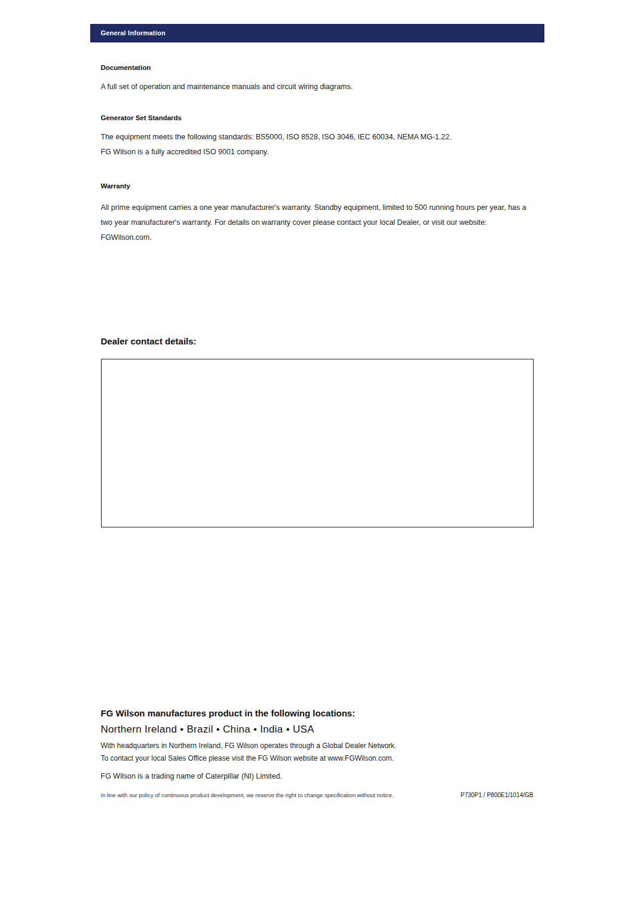General Information
Documentation
A full set of operation and maintenance manuals and circuit wiring diagrams.
Generator Set Standards
The equipment meets the following standards: BS5000, ISO 8528, ISO 3046, IEC 60034, NEMA MG-1.22.
FG Wilson is a fully accredited ISO 9001 company.
Warranty
All prime equipment carries a one year manufacturer's warranty. Standby equipment, limited to 500 running hours per year, has a two year manufacturer's warranty. For details on warranty cover please contact your local Dealer, or visit our website: FGWilson.com.
Dealer contact details:
FG Wilson manufactures product in the following locations:
Northern Ireland • Brazil • China • India • USA
With headquarters in Northern Ireland, FG Wilson operates through a Global Dealer Network.
To contact your local Sales Office please visit the FG Wilson website at www.FGWilson.com.
FG Wilson is a trading name of Caterpillar (NI) Limited.
In line with our policy of continuous product development, we reserve the right to change specification without notice. P730P1 / P800E1/1014/GB